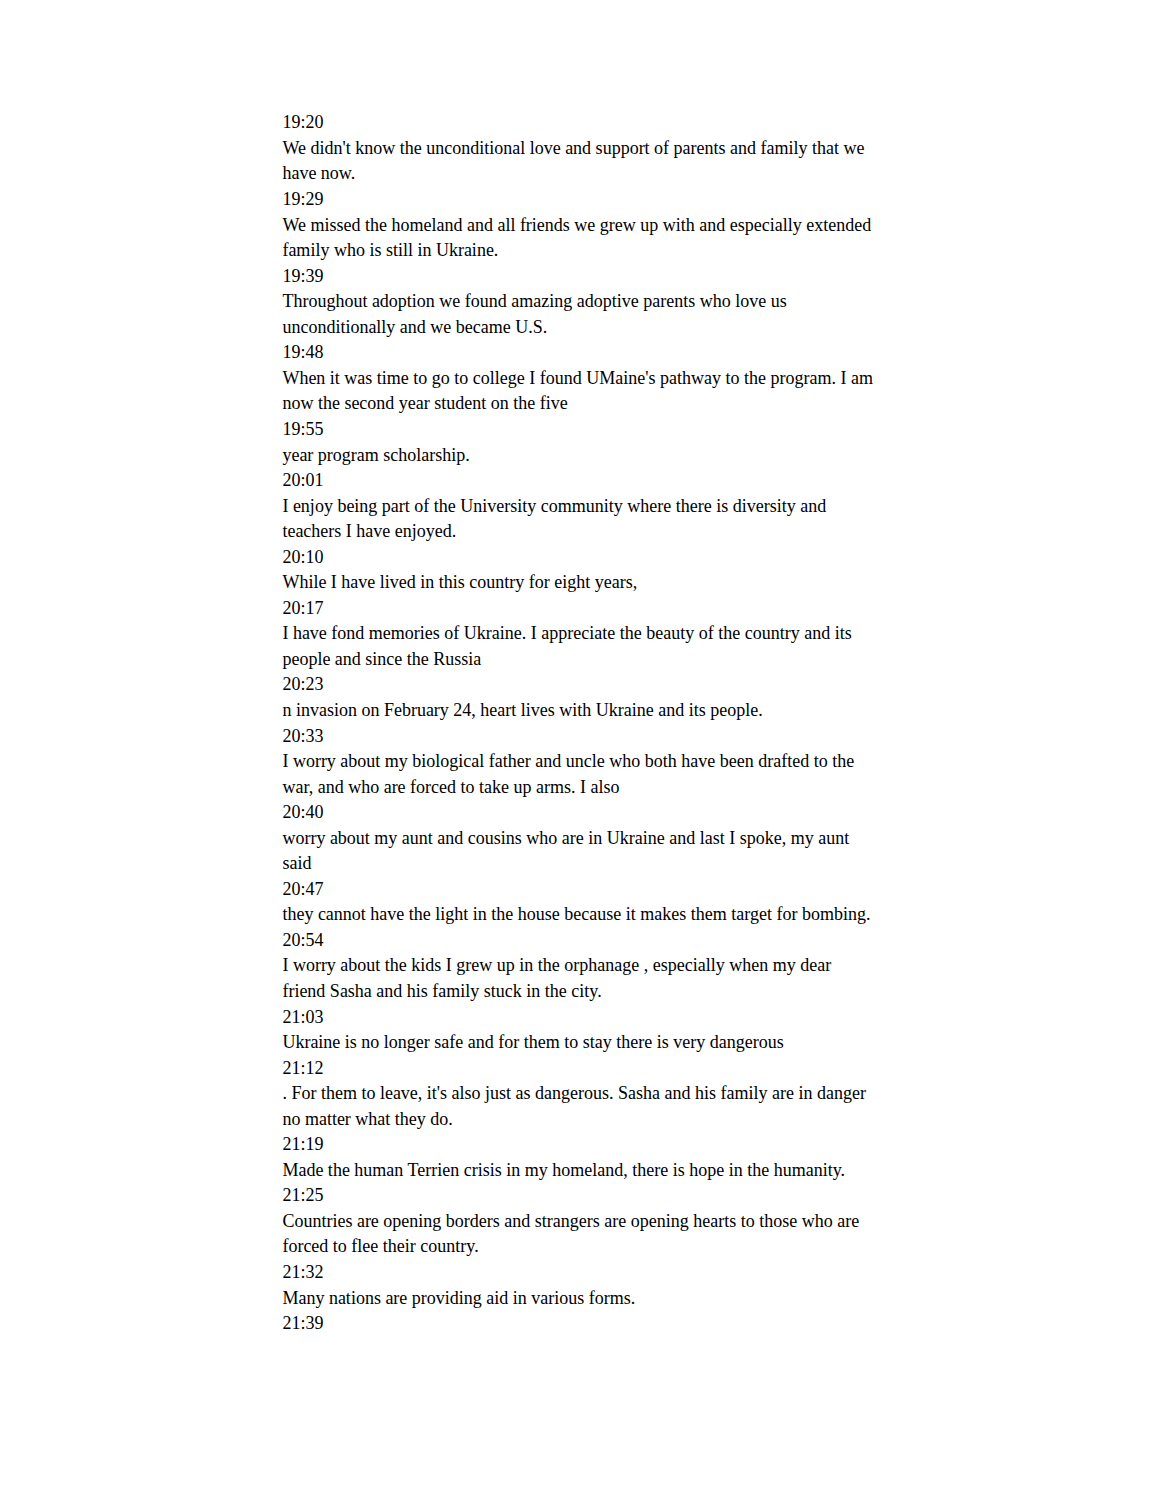19:20
We didn't know the unconditional love and support of parents and family that we have now.
19:29
We missed the homeland and all friends we grew up with and especially extended family who is still in Ukraine.
19:39
Throughout adoption we found amazing adoptive parents who love us unconditionally and we became U.S.
19:48
When it was time to go to college I found UMaine's pathway to the program. I am now the second year student on the five
19:55
year program scholarship.
20:01
I enjoy being part of the University community where there is diversity and teachers I have enjoyed.
20:10
While I have lived in this country for eight years,
20:17
I have fond memories of Ukraine. I appreciate the beauty of the country and its people and since the Russia
20:23
n invasion on February 24, heart lives with Ukraine and its people.
20:33
I worry about my biological father and uncle who both have been drafted to the war, and who are forced to take up arms. I also
20:40
worry about my aunt and cousins who are in Ukraine and last I spoke, my aunt said
20:47
they cannot have the light in the house because it makes them target for bombing.
20:54
I worry about the kids I grew up in the orphanage , especially when my dear friend Sasha and his family stuck in the city.
21:03
Ukraine is no longer safe and for them to stay there is very dangerous
21:12
. For them to leave, it's also just as dangerous. Sasha and his family are in danger no matter what they do.
21:19
Made the human Terrien crisis in my homeland, there is hope in the humanity.
21:25
Countries are opening borders and strangers are opening hearts to those who are forced to flee their country.
21:32
Many nations are providing aid in various forms.
21:39